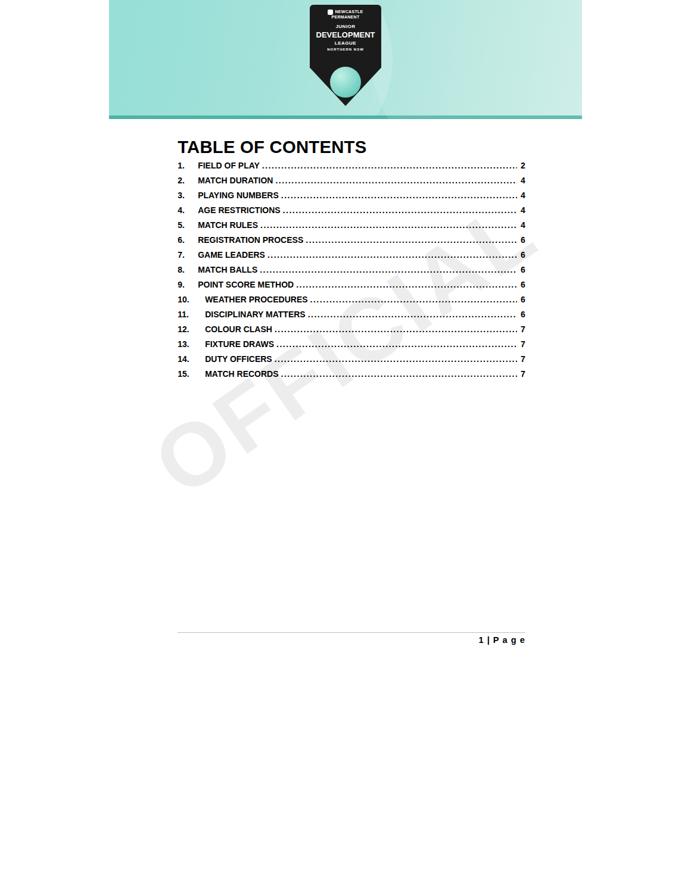NEWCASTLE
PERMANENT JUNIOR DEVELOPMENT LEAGUE NORTHERN NSW
OFFICIAL
TABLE OF CONTENTS
1. FIELD OF PLAY.................................................................................................................................. 2
2. MATCH DURATION......................................................................................................................... 4
3. PLAYING NUMBERS....................................................................................................................... 4
4. AGE RESTRICTIONS....................................................................................................................... 4
5. MATCH RULES................................................................................................................................ 4
6. REGISTRATION PROCESS............................................................................................................ 6
7. GAME LEADERS............................................................................................................................ 6
8. MATCH BALLS................................................................................................................................ 6
9. POINT SCORE METHOD................................................................................................................ 6
10. WEATHER PROCEDURES............................................................................................................. 6
11. DISCIPLINARY MATTERS.............................................................................................................. 6
12. COLOUR CLASH............................................................................................................................. 7
13. FIXTURE DRAWS........................................................................................................................... 7
14. DUTY OFFICERS............................................................................................................................. 7
15. MATCH RECORDS......................................................................................................................... 7
1 | P a g e